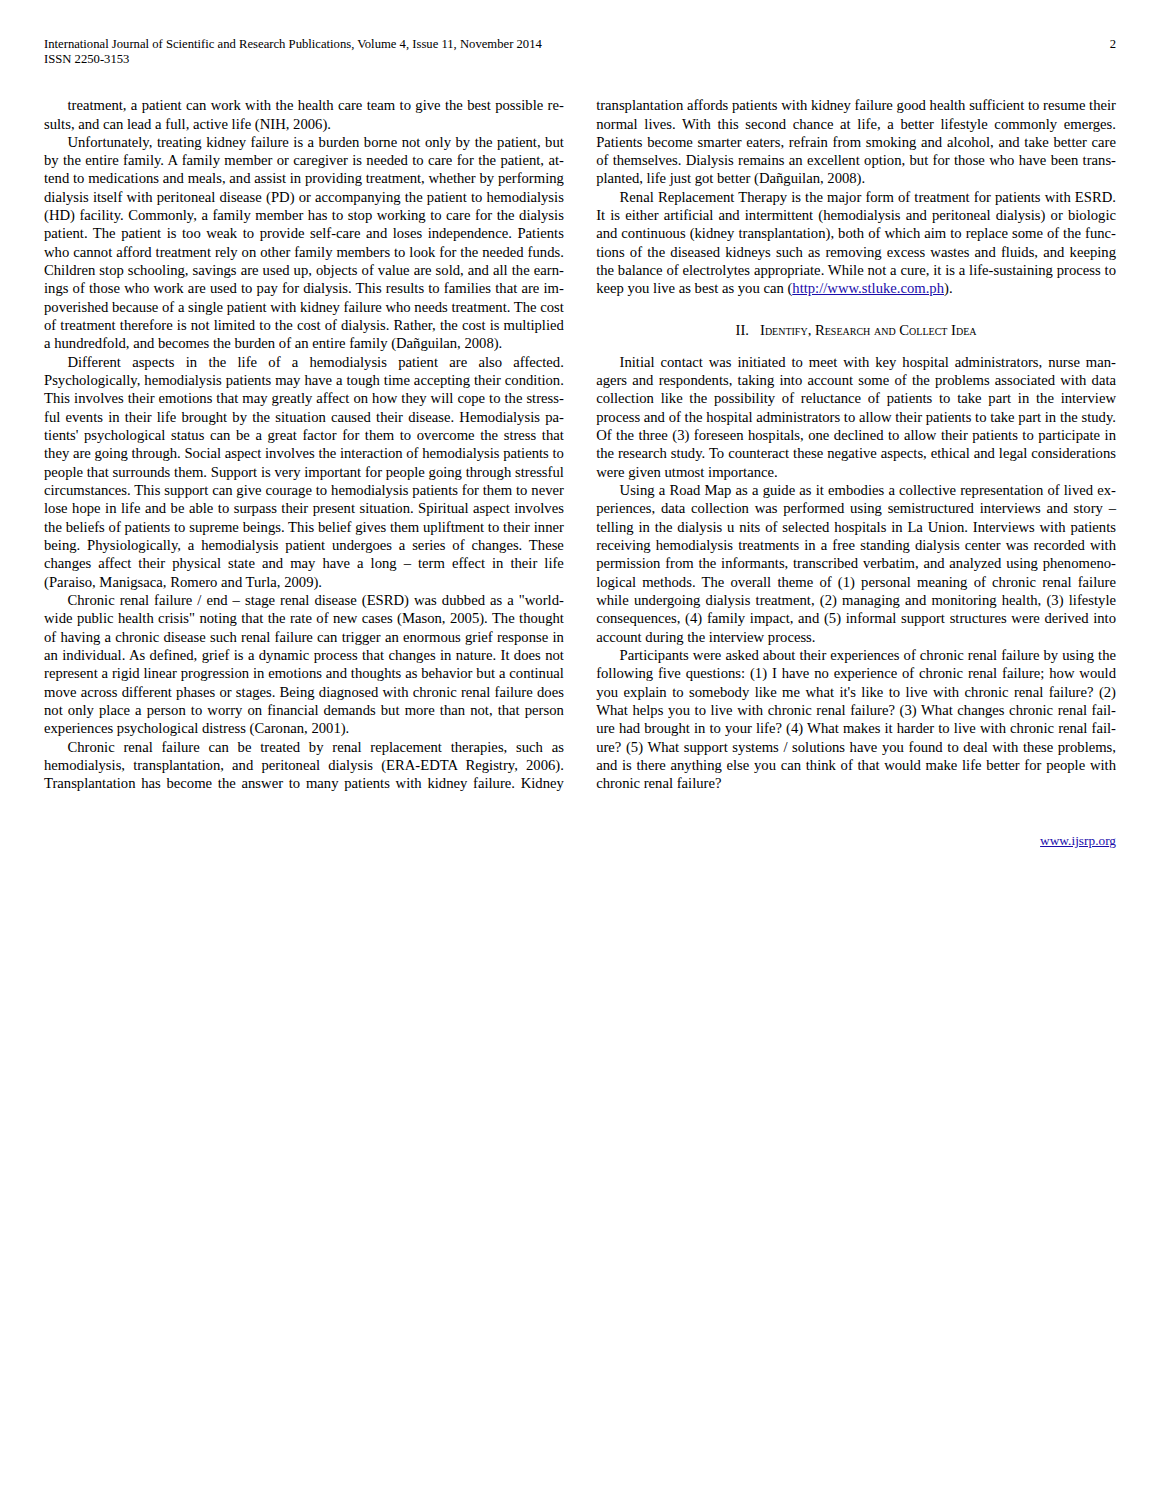International Journal of Scientific and Research Publications, Volume 4, Issue 11, November 2014
ISSN 2250-3153
2
treatment, a patient can work with the health care team to give the best possible results, and can lead a full, active life (NIH, 2006).
Unfortunately, treating kidney failure is a burden borne not only by the patient, but by the entire family. A family member or caregiver is needed to care for the patient, attend to medications and meals, and assist in providing treatment, whether by performing dialysis itself with peritoneal disease (PD) or accompanying the patient to hemodialysis (HD) facility. Commonly, a family member has to stop working to care for the dialysis patient. The patient is too weak to provide self-care and loses independence. Patients who cannot afford treatment rely on other family members to look for the needed funds. Children stop schooling, savings are used up, objects of value are sold, and all the earnings of those who work are used to pay for dialysis. This results to families that are impoverished because of a single patient with kidney failure who needs treatment. The cost of treatment therefore is not limited to the cost of dialysis. Rather, the cost is multiplied a hundredfold, and becomes the burden of an entire family (Dañguilan, 2008).
Different aspects in the life of a hemodialysis patient are also affected. Psychologically, hemodialysis patients may have a tough time accepting their condition. This involves their emotions that may greatly affect on how they will cope to the stressful events in their life brought by the situation caused their disease. Hemodialysis patients' psychological status can be a great factor for them to overcome the stress that they are going through. Social aspect involves the interaction of hemodialysis patients to people that surrounds them. Support is very important for people going through stressful circumstances. This support can give courage to hemodialysis patients for them to never lose hope in life and be able to surpass their present situation. Spiritual aspect involves the beliefs of patients to supreme beings. This belief gives them upliftment to their inner being. Physiologically, a hemodialysis patient undergoes a series of changes. These changes affect their physical state and may have a long – term effect in their life (Paraiso, Manigsaca, Romero and Turla, 2009).
Chronic renal failure / end – stage renal disease (ESRD) was dubbed as a "worldwide public health crisis" noting that the rate of new cases (Mason, 2005). The thought of having a chronic disease such renal failure can trigger an enormous grief response in an individual. As defined, grief is a dynamic process that changes in nature. It does not represent a rigid linear progression in emotions and thoughts as behavior but a continual move across different phases or stages. Being diagnosed with chronic renal failure does not only place a person to worry on financial demands but more than not, that person experiences psychological distress (Caronan, 2001).
Chronic renal failure can be treated by renal replacement therapies, such as hemodialysis, transplantation, and peritoneal dialysis (ERA-EDTA Registry, 2006). Transplantation has become the answer to many patients with kidney failure. Kidney transplantation affords patients with kidney failure good health sufficient to resume their normal lives. With this second chance at life, a better lifestyle commonly emerges. Patients become smarter eaters, refrain from smoking and alcohol, and take better care of themselves. Dialysis remains an excellent option, but for those who have been transplanted, life just got better (Dañguilan, 2008).
Renal Replacement Therapy is the major form of treatment for patients with ESRD. It is either artificial and intermittent (hemodialysis and peritoneal dialysis) or biologic and continuous (kidney transplantation), both of which aim to replace some of the functions of the diseased kidneys such as removing excess wastes and fluids, and keeping the balance of electrolytes appropriate. While not a cure, it is a life-sustaining process to keep you live as best as you can (http://www.stluke.com.ph).
II. Identify, Research and Collect Idea
Initial contact was initiated to meet with key hospital administrators, nurse managers and respondents, taking into account some of the problems associated with data collection like the possibility of reluctance of patients to take part in the interview process and of the hospital administrators to allow their patients to take part in the study. Of the three (3) foreseen hospitals, one declined to allow their patients to participate in the research study. To counteract these negative aspects, ethical and legal considerations were given utmost importance.
Using a Road Map as a guide as it embodies a collective representation of lived experiences, data collection was performed using semistructured interviews and story – telling in the dialysis u nits of selected hospitals in La Union. Interviews with patients receiving hemodialysis treatments in a free standing dialysis center was recorded with permission from the informants, transcribed verbatim, and analyzed using phenomenological methods. The overall theme of (1) personal meaning of chronic renal failure while undergoing dialysis treatment, (2) managing and monitoring health, (3) lifestyle consequences, (4) family impact, and (5) informal support structures were derived into account during the interview process.
Participants were asked about their experiences of chronic renal failure by using the following five questions: (1) I have no experience of chronic renal failure; how would you explain to somebody like me what it's like to live with chronic renal failure? (2) What helps you to live with chronic renal failure? (3) What changes chronic renal failure had brought in to your life? (4) What makes it harder to live with chronic renal failure? (5) What support systems / solutions have you found to deal with these problems, and is there anything else you can think of that would make life better for people with chronic renal failure?
www.ijsrp.org